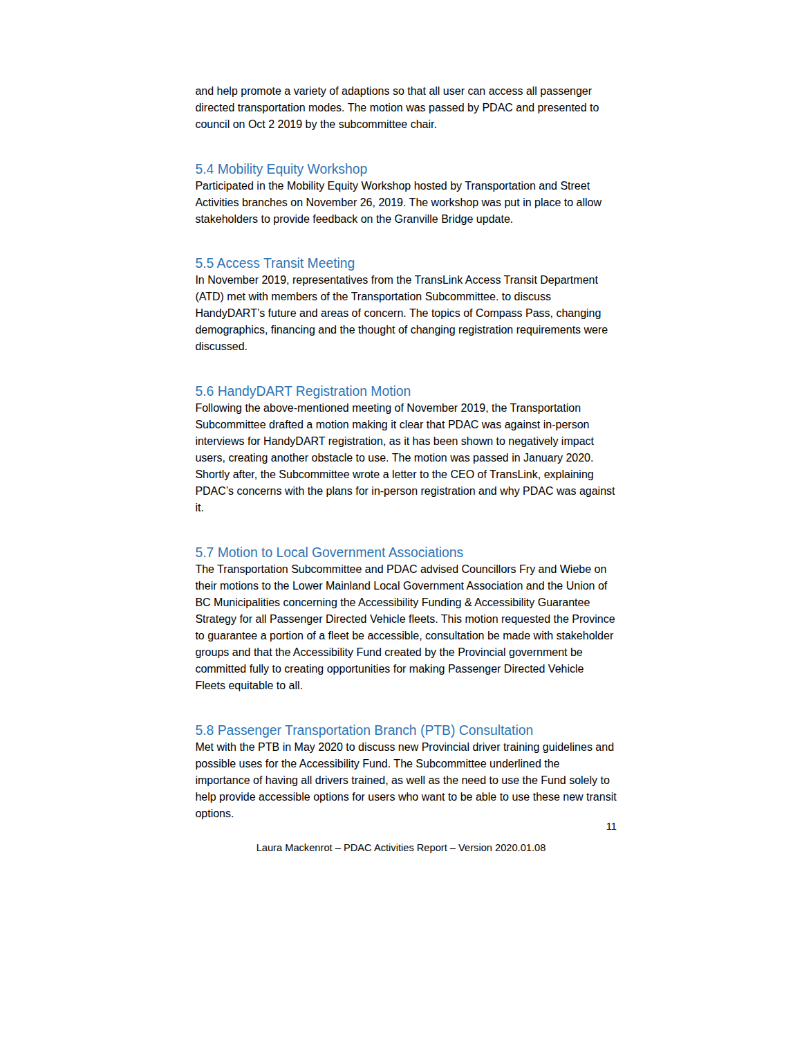and help promote a variety of adaptions so that all user can access all passenger directed transportation modes. The motion was passed by PDAC and presented to council on Oct 2 2019 by the subcommittee chair.
5.4 Mobility Equity Workshop
Participated in the Mobility Equity Workshop hosted by Transportation and Street Activities branches on November 26, 2019. The workshop was put in place to allow stakeholders to provide feedback on the Granville Bridge update.
5.5 Access Transit Meeting
In November 2019, representatives from the TransLink Access Transit Department (ATD) met with members of the Transportation Subcommittee. to discuss HandyDART’s future and areas of concern. The topics of Compass Pass, changing demographics, financing and the thought of changing registration requirements were discussed.
5.6 HandyDART Registration Motion
Following the above-mentioned meeting of November 2019, the Transportation Subcommittee drafted a motion making it clear that PDAC was against in-person interviews for HandyDART registration, as it has been shown to negatively impact users, creating another obstacle to use. The motion was passed in January 2020. Shortly after, the Subcommittee wrote a letter to the CEO of TransLink, explaining PDAC’s concerns with the plans for in-person registration and why PDAC was against it.
5.7 Motion to Local Government Associations
The Transportation Subcommittee and PDAC advised Councillors Fry and Wiebe on their motions to the Lower Mainland Local Government Association and the Union of BC Municipalities concerning the Accessibility Funding & Accessibility Guarantee Strategy for all Passenger Directed Vehicle fleets. This motion requested the Province to guarantee a portion of a fleet be accessible, consultation be made with stakeholder groups and that the Accessibility Fund created by the Provincial government be committed fully to creating opportunities for making Passenger Directed Vehicle Fleets equitable to all.
5.8 Passenger Transportation Branch (PTB) Consultation
Met with the PTB in May 2020 to discuss new Provincial driver training guidelines and possible uses for the Accessibility Fund. The Subcommittee underlined the importance of having all drivers trained, as well as the need to use the Fund solely to help provide accessible options for users who want to be able to use these new transit options.
11
Laura Mackenrot – PDAC Activities Report – Version 2020.01.08